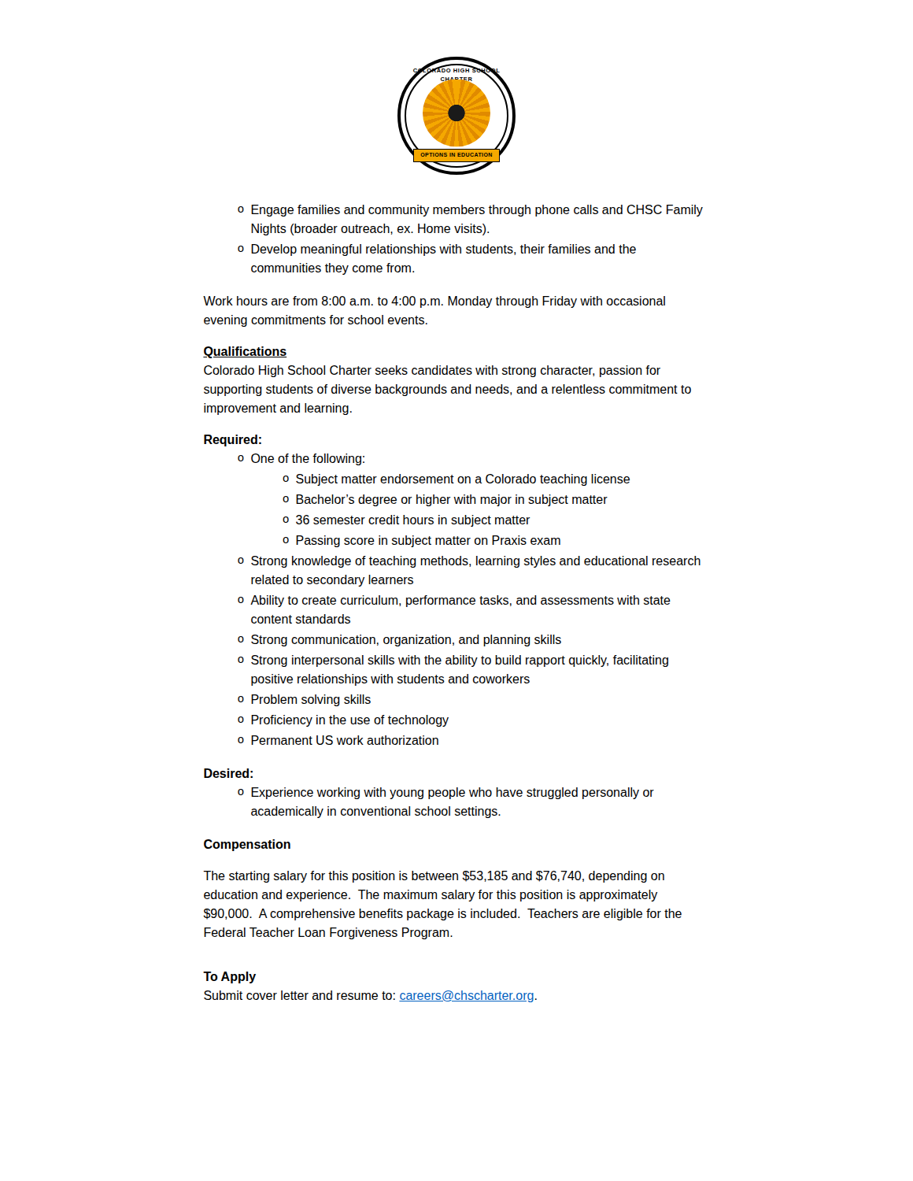COLORADO HIGH SCHOOL CHARTER
OPTIONS IN EDUCATION
Engage families and community members through phone calls and CHSC Family Nights (broader outreach, ex. Home visits).
Develop meaningful relationships with students, their families and the communities they come from.
Work hours are from 8:00 a.m. to 4:00 p.m. Monday through Friday with occasional evening commitments for school events.
Qualifications
Colorado High School Charter seeks candidates with strong character, passion for supporting students of diverse backgrounds and needs, and a relentless commitment to improvement and learning.
Required:
One of the following:
Subject matter endorsement on a Colorado teaching license
Bachelor’s degree or higher with major in subject matter
36 semester credit hours in subject matter
Passing score in subject matter on Praxis exam
Strong knowledge of teaching methods, learning styles and educational research related to secondary learners
Ability to create curriculum, performance tasks, and assessments with state content standards
Strong communication, organization, and planning skills
Strong interpersonal skills with the ability to build rapport quickly, facilitating positive relationships with students and coworkers
Problem solving skills
Proficiency in the use of technology
Permanent US work authorization
Desired:
Experience working with young people who have struggled personally or academically in conventional school settings.
Compensation
The starting salary for this position is between $53,185 and $76,740, depending on education and experience. The maximum salary for this position is approximately $90,000. A comprehensive benefits package is included. Teachers are eligible for the Federal Teacher Loan Forgiveness Program.
To Apply
Submit cover letter and resume to: careers@chscharter.org.